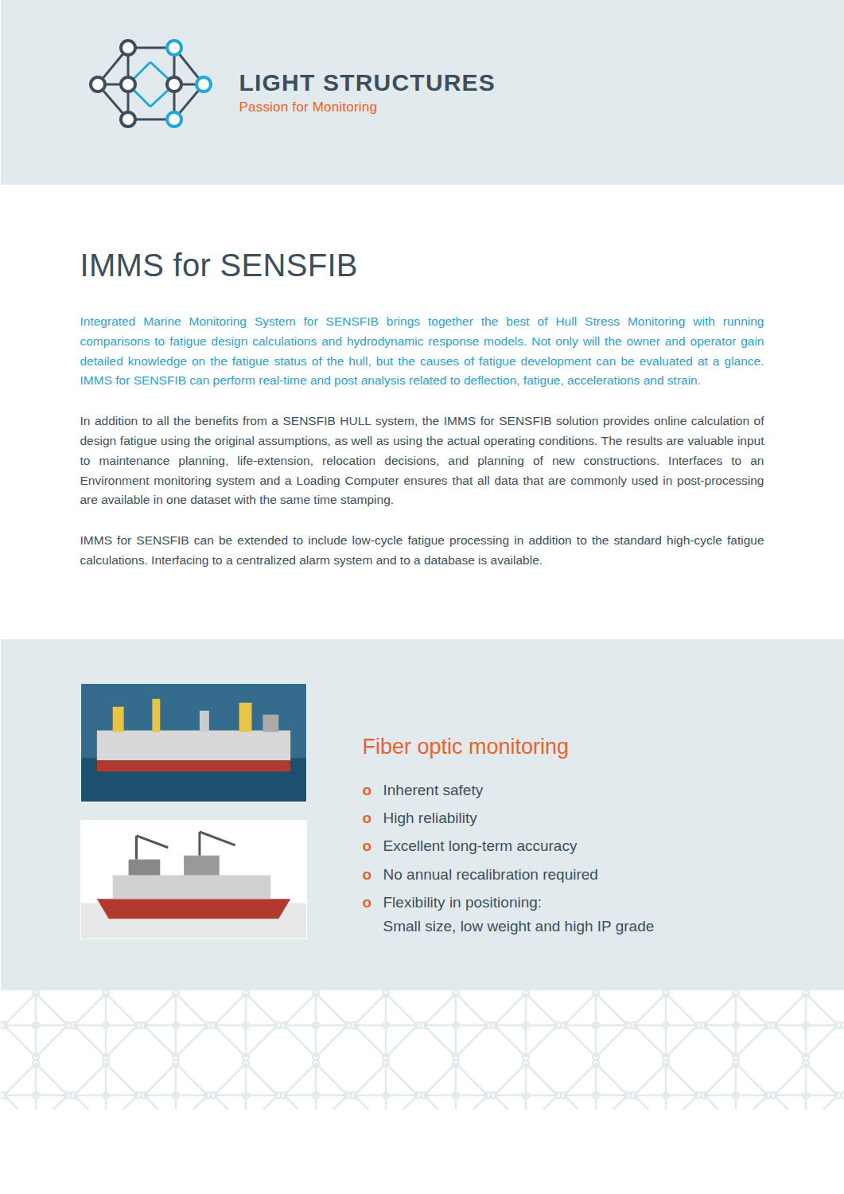LIGHT STRUCTURES
Passion for Monitoring
IMMS for SENSFIB
Integrated Marine Monitoring System for SENSFIB brings together the best of Hull Stress Monitoring with running comparisons to fatigue design calculations and hydrodynamic response models. Not only will the owner and operator gain detailed knowledge on the fatigue status of the hull, but the causes of fatigue development can be evaluated at a glance. IMMS for SENSFIB can perform real-time and post analysis related to deflection, fatigue, accelerations and strain.
In addition to all the benefits from a SENSFIB HULL system, the IMMS for SENSFIB solution provides online calculation of design fatigue using the original assumptions, as well as using the actual operating conditions. The results are valuable input to maintenance planning, life-extension, relocation decisions, and planning of new constructions. Interfaces to an Environment monitoring system and a Loading Computer ensures that all data that are commonly used in post-processing are available in one dataset with the same time stamping.
IMMS for SENSFIB can be extended to include low-cycle fatigue processing in addition to the standard high-cycle fatigue calculations. Interfacing to a centralized alarm system and to a database is available.
Fiber optic monitoring
Inherent safety
High reliability
Excellent long-term accuracy
No annual recalibration required
Flexibility in positioning:
Small size, low weight and high IP grade